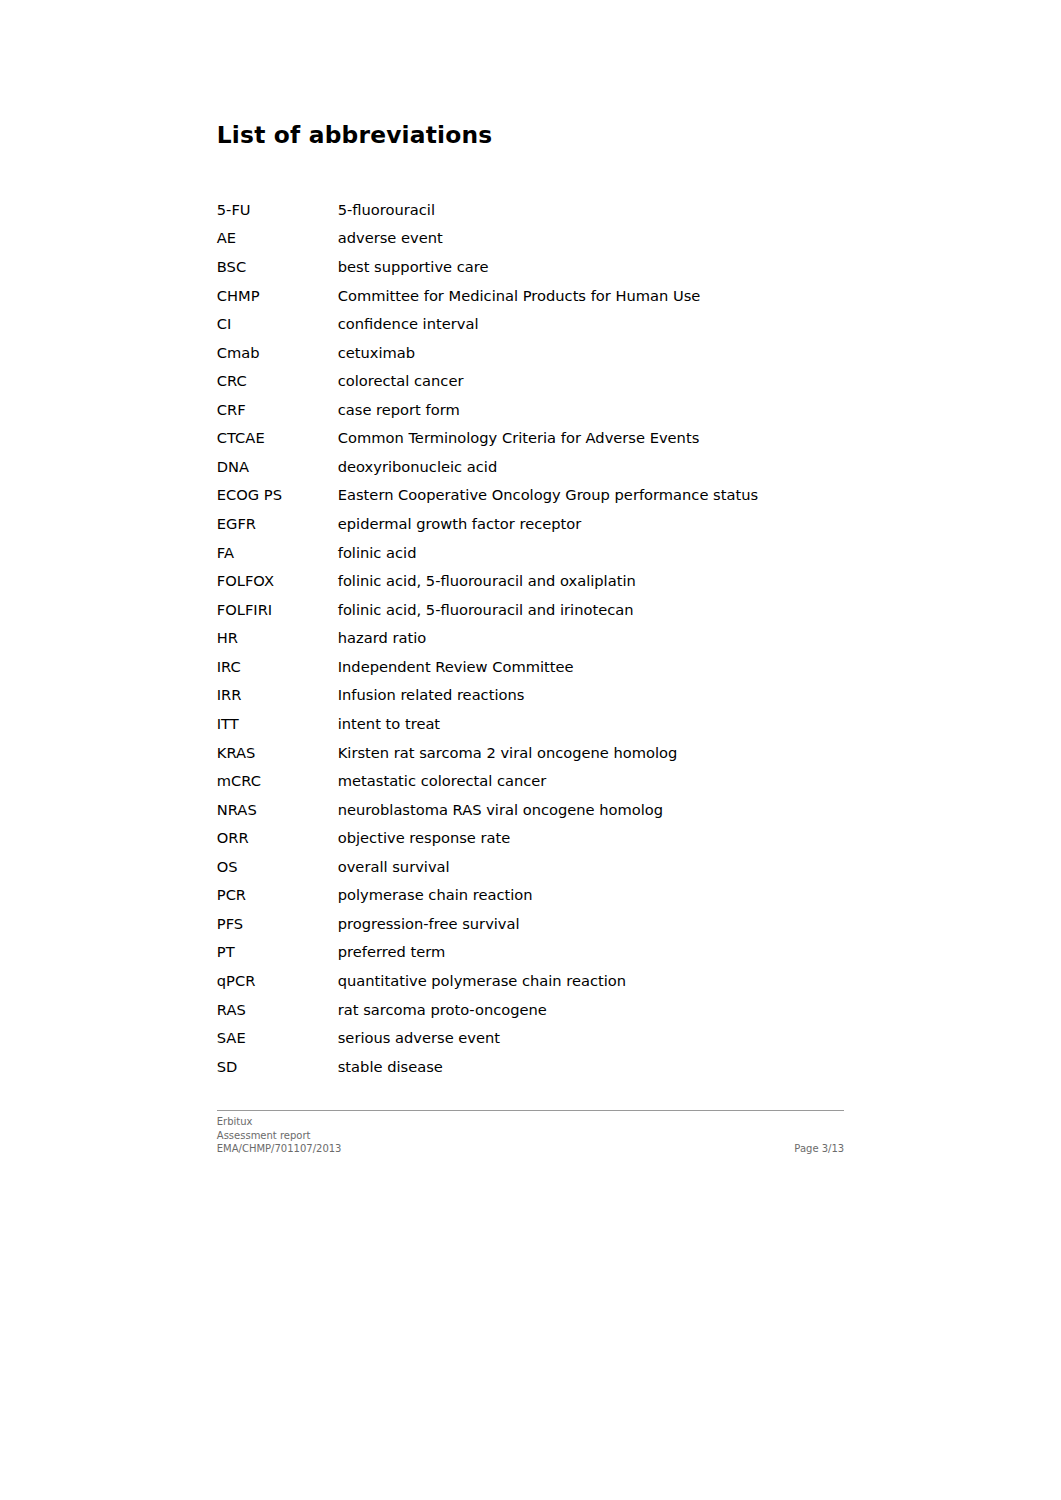List of abbreviations
| 5-FU | 5-fluorouracil |
| AE | adverse event |
| BSC | best supportive care |
| CHMP | Committee for Medicinal Products for Human Use |
| CI | confidence interval |
| Cmab | cetuximab |
| CRC | colorectal cancer |
| CRF | case report form |
| CTCAE | Common Terminology Criteria for Adverse Events |
| DNA | deoxyribonucleic acid |
| ECOG PS | Eastern Cooperative Oncology Group performance status |
| EGFR | epidermal growth factor receptor |
| FA | folinic acid |
| FOLFOX | folinic acid, 5-fluorouracil and oxaliplatin |
| FOLFIRI | folinic acid, 5-fluorouracil and irinotecan |
| HR | hazard ratio |
| IRC | Independent Review Committee |
| IRR | Infusion related reactions |
| ITT | intent to treat |
| KRAS | Kirsten rat sarcoma 2 viral oncogene homolog |
| mCRC | metastatic colorectal cancer |
| NRAS | neuroblastoma RAS viral oncogene homolog |
| ORR | objective response rate |
| OS | overall survival |
| PCR | polymerase chain reaction |
| PFS | progression-free survival |
| PT | preferred term |
| qPCR | quantitative polymerase chain reaction |
| RAS | rat sarcoma proto-oncogene |
| SAE | serious adverse event |
| SD | stable disease |
Erbitux
Assessment report
EMA/CHMP/701107/2013
Page 3/13